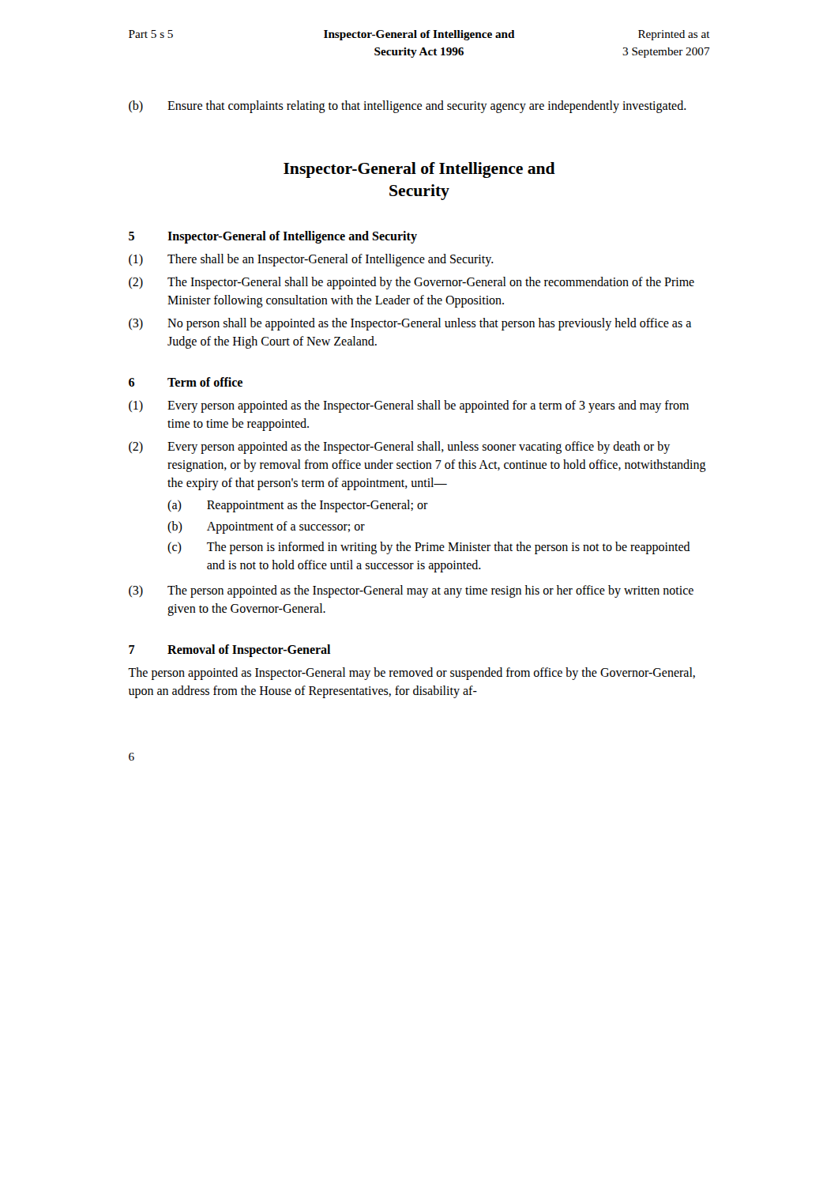Part 5 s 5
Inspector-General of Intelligence and
Security Act 1996
Reprinted as at
3 September 2007
(b) Ensure that complaints relating to that intelligence and security agency are independently investigated.
Inspector-General of Intelligence and
Security
5 Inspector-General of Intelligence and Security
(1) There shall be an Inspector-General of Intelligence and Security.
(2) The Inspector-General shall be appointed by the Governor-General on the recommendation of the Prime Minister following consultation with the Leader of the Opposition.
(3) No person shall be appointed as the Inspector-General unless that person has previously held office as a Judge of the High Court of New Zealand.
6 Term of office
(1) Every person appointed as the Inspector-General shall be appointed for a term of 3 years and may from time to time be reappointed.
(2) Every person appointed as the Inspector-General shall, unless sooner vacating office by death or by resignation, or by removal from office under section 7 of this Act, continue to hold office, notwithstanding the expiry of that person's term of appointment, until—
(a) Reappointment as the Inspector-General; or
(b) Appointment of a successor; or
(c) The person is informed in writing by the Prime Minister that the person is not to be reappointed and is not to hold office until a successor is appointed.
(3) The person appointed as the Inspector-General may at any time resign his or her office by written notice given to the Governor-General.
7 Removal of Inspector-General
The person appointed as Inspector-General may be removed or suspended from office by the Governor-General, upon an address from the House of Representatives, for disability af-
6